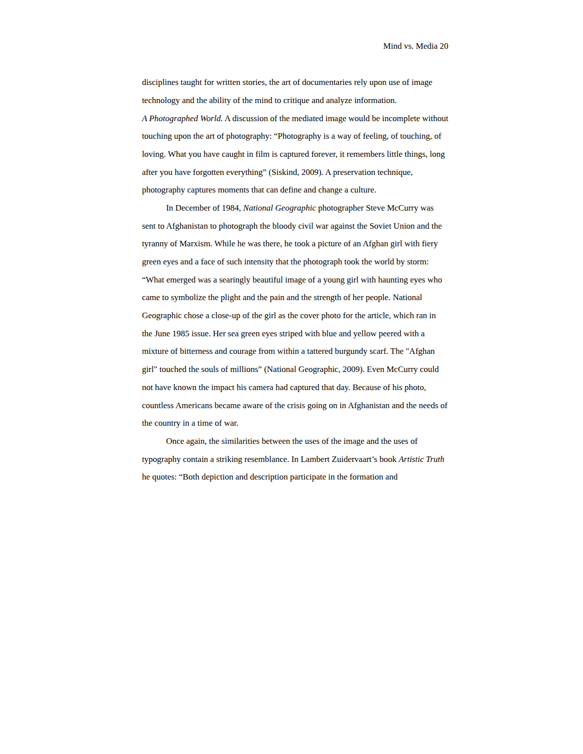Mind vs. Media 20
disciplines taught for written stories, the art of documentaries rely upon use of image technology and the ability of the mind to critique and analyze information.
A Photographed World. A discussion of the mediated image would be incomplete without touching upon the art of photography: “Photography is a way of feeling, of touching, of loving. What you have caught in film is captured forever, it remembers little things, long after you have forgotten everything” (Siskind, 2009). A preservation technique, photography captures moments that can define and change a culture.
In December of 1984, National Geographic photographer Steve McCurry was sent to Afghanistan to photograph the bloody civil war against the Soviet Union and the tyranny of Marxism. While he was there, he took a picture of an Afghan girl with fiery green eyes and a face of such intensity that the photograph took the world by storm: “What emerged was a searingly beautiful image of a young girl with haunting eyes who came to symbolize the plight and the pain and the strength of her people. National Geographic chose a close-up of the girl as the cover photo for the article, which ran in the June 1985 issue. Her sea green eyes striped with blue and yellow peered with a mixture of bitterness and courage from within a tattered burgundy scarf. The "Afghan girl" touched the souls of millions” (National Geographic, 2009). Even McCurry could not have known the impact his camera had captured that day. Because of his photo, countless Americans became aware of the crisis going on in Afghanistan and the needs of the country in a time of war.
Once again, the similarities between the uses of the image and the uses of typography contain a striking resemblance. In Lambert Zuidervaart’s book Artistic Truth he quotes: “Both depiction and description participate in the formation and